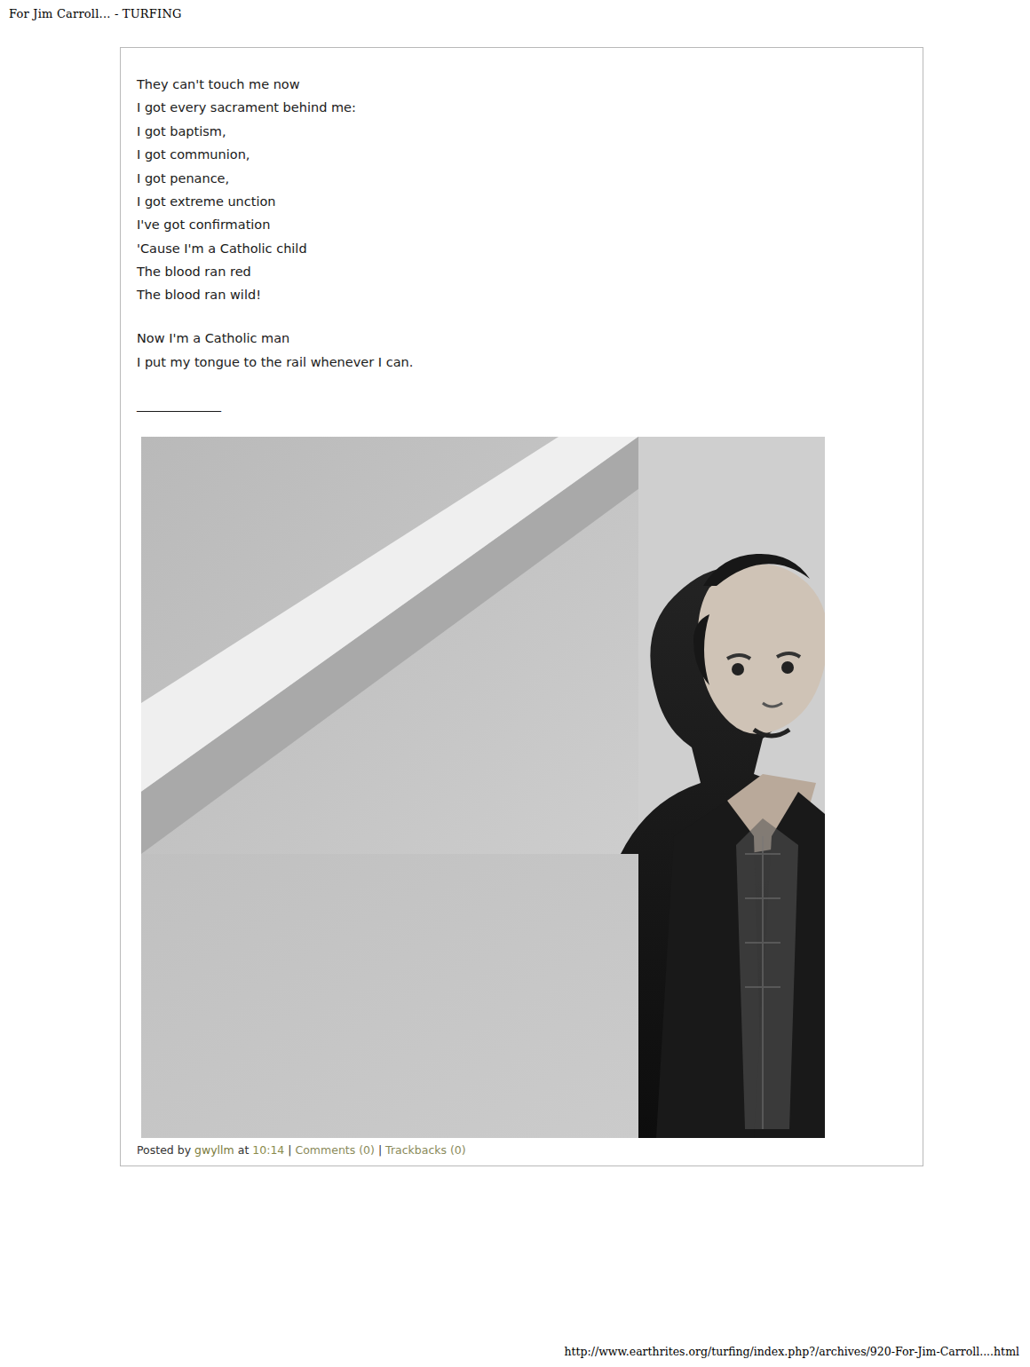For Jim Carroll... - TURFING
They can't touch me now
I got every sacrament behind me:
I got baptism,
I got communion,
I got penance,
I got extreme unction
I've got confirmation
'Cause I'm a Catholic child
The blood ran red
The blood ran wild!
Now I'm a Catholic man
I put my tongue to the rail whenever I can.
______________
Posted by gwyllm at 10:14 | Comments (0) | Trackbacks (0)
http://www.earthrites.org/turfing/index.php?/archives/920-For-Jim-Carroll....html